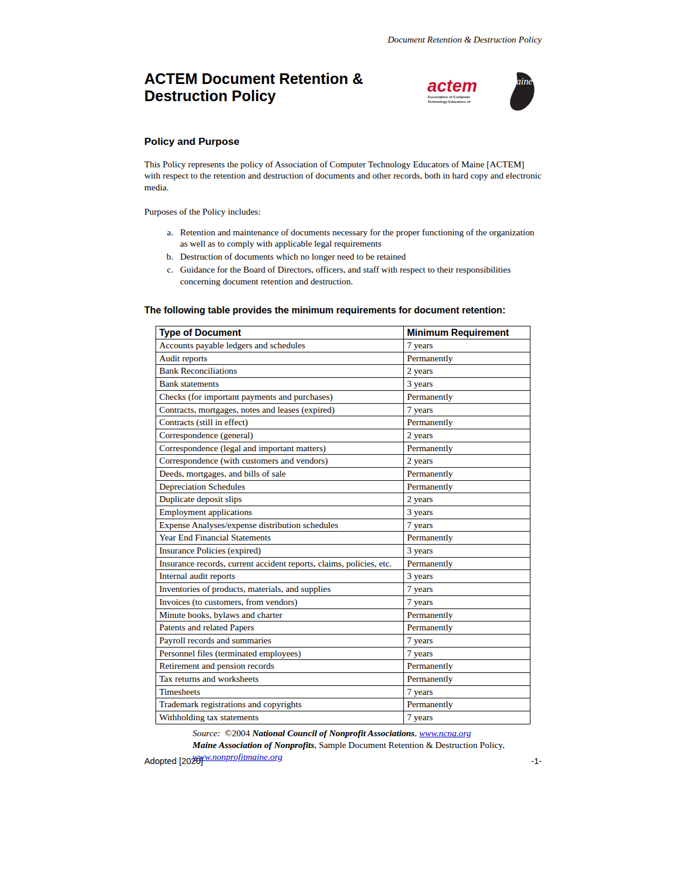Document Retention & Destruction Policy
ACTEM Document Retention & Destruction Policy
Policy and Purpose
This Policy represents the policy of Association of Computer Technology Educators of Maine [ACTEM] with respect to the retention and destruction of documents and other records, both in hard copy and electronic media.
Purposes of the Policy includes:
Retention and maintenance of documents necessary for the proper functioning of the organization as well as to comply with applicable legal requirements
Destruction of documents which no longer need to be retained
Guidance for the Board of Directors, officers, and staff with respect to their responsibilities concerning document retention and destruction.
The following table provides the minimum requirements for document retention:
| Type of Document | Minimum Requirement |
| --- | --- |
| Accounts payable ledgers and schedules | 7 years |
| Audit reports | Permanently |
| Bank Reconciliations | 2 years |
| Bank statements | 3 years |
| Checks (for important payments and purchases) | Permanently |
| Contracts, mortgages, notes and leases (expired) | 7 years |
| Contracts (still in effect) | Permanently |
| Correspondence (general) | 2 years |
| Correspondence (legal and important matters) | Permanently |
| Correspondence (with customers and vendors) | 2 years |
| Deeds, mortgages, and bills of sale | Permanently |
| Depreciation Schedules | Permanently |
| Duplicate deposit slips | 2 years |
| Employment applications | 3 years |
| Expense Analyses/expense distribution schedules | 7 years |
| Year End Financial Statements | Permanently |
| Insurance Policies (expired) | 3 years |
| Insurance records, current accident reports, claims, policies, etc. | Permanently |
| Internal audit reports | 3 years |
| Inventories of products, materials, and supplies | 7 years |
| Invoices (to customers, from vendors) | 7 years |
| Minute books, bylaws and charter | Permanently |
| Patents and related Papers | Permanently |
| Payroll records and summaries | 7 years |
| Personnel files (terminated employees) | 7 years |
| Retirement and pension records | Permanently |
| Tax returns and worksheets | Permanently |
| Timesheets | 7 years |
| Trademark registrations and copyrights | Permanently |
| Withholding tax statements | 7 years |
Source: ©2004 National Council of Nonprofit Associations, www.ncna.org
Maine Association of Nonprofits, Sample Document Retention & Destruction Policy, www.nonprofitmaine.org
Adopted [2020] -1-